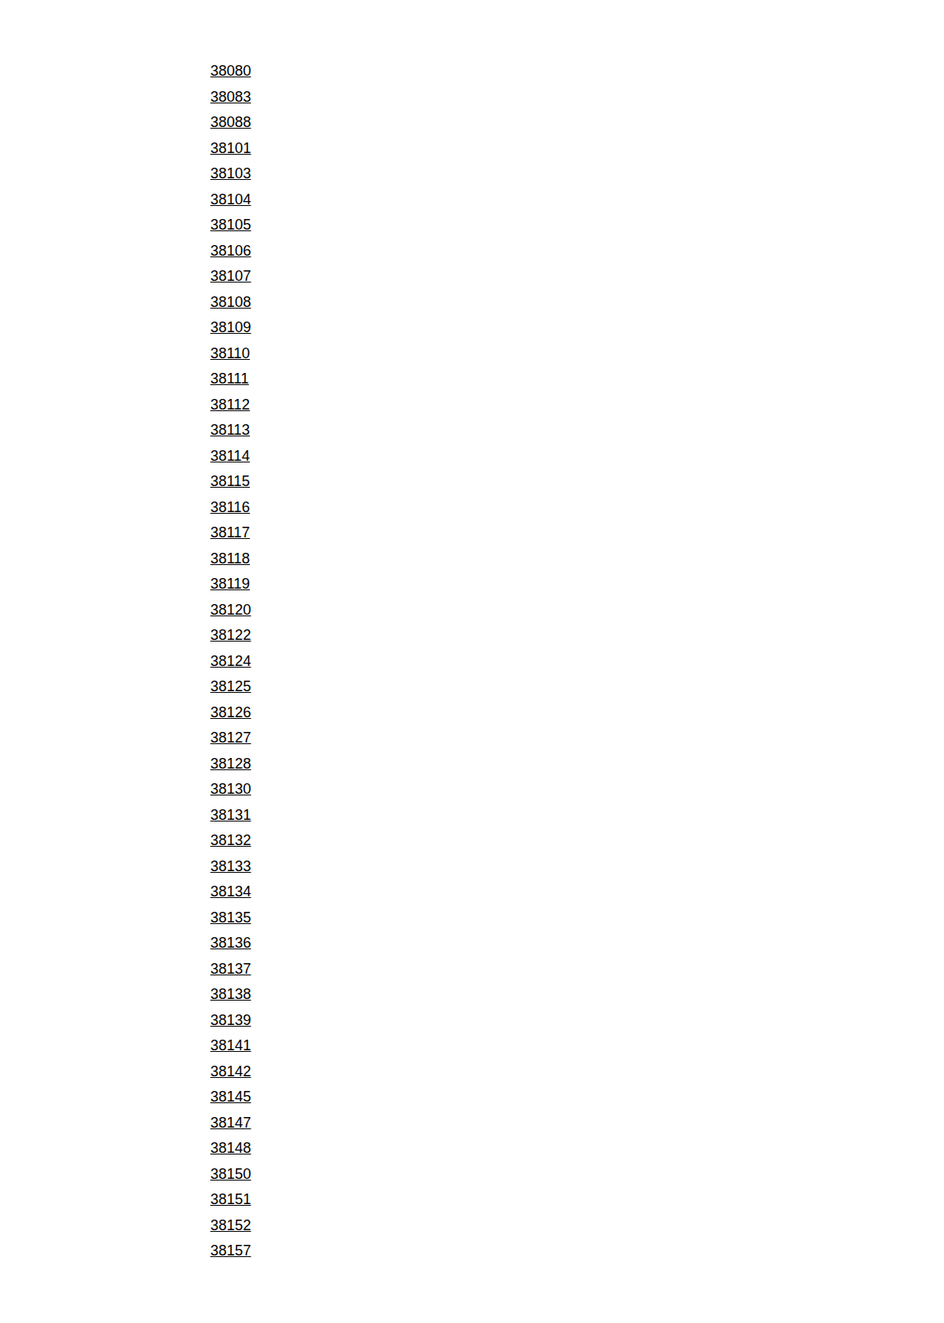38080
38083
38088
38101
38103
38104
38105
38106
38107
38108
38109
38110
38111
38112
38113
38114
38115
38116
38117
38118
38119
38120
38122
38124
38125
38126
38127
38128
38130
38131
38132
38133
38134
38135
38136
38137
38138
38139
38141
38142
38145
38147
38148
38150
38151
38152
38157